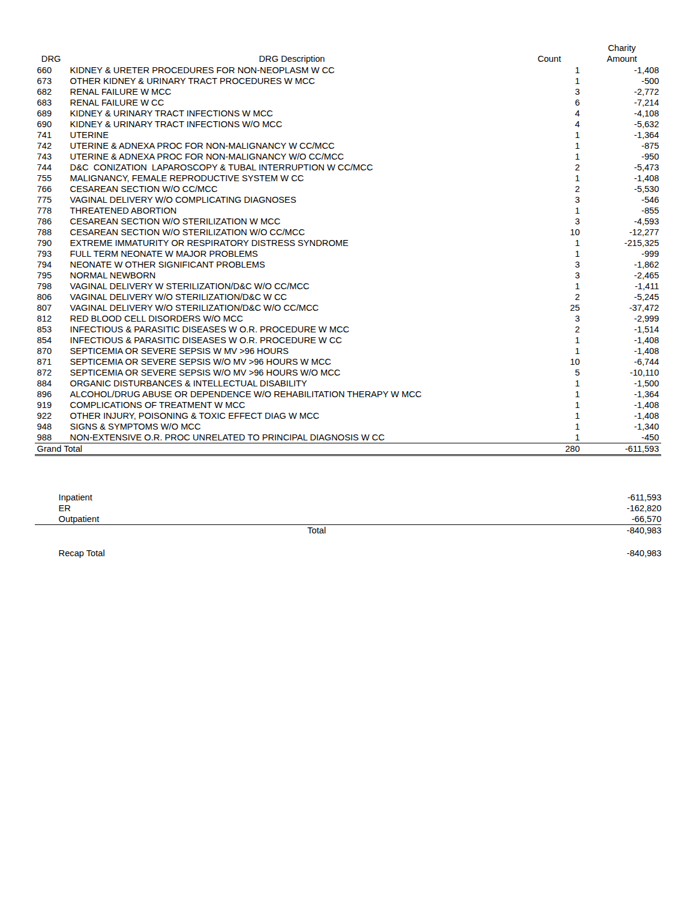| | | | Charity |
| --- | --- | --- | --- |
| DRG | DRG Description | Count | Amount |
| 660 | KIDNEY & URETER PROCEDURES FOR NON-NEOPLASM W CC | 1 | -1,408 |
| 673 | OTHER KIDNEY & URINARY TRACT PROCEDURES W MCC | 1 | -500 |
| 682 | RENAL FAILURE W MCC | 3 | -2,772 |
| 683 | RENAL FAILURE W CC | 6 | -7,214 |
| 689 | KIDNEY & URINARY TRACT INFECTIONS W MCC | 4 | -4,108 |
| 690 | KIDNEY & URINARY TRACT INFECTIONS W/O MCC | 4 | -5,632 |
| 741 | UTERINE | 1 | -1,364 |
| 742 | UTERINE & ADNEXA PROC FOR NON-MALIGNANCY W CC/MCC | 1 | -875 |
| 743 | UTERINE & ADNEXA PROC FOR NON-MALIGNANCY W/O CC/MCC | 1 | -950 |
| 744 | D&C CONIZATION LAPAROSCOPY & TUBAL INTERRUPTION W CC/MCC | 2 | -5,473 |
| 755 | MALIGNANCY, FEMALE REPRODUCTIVE SYSTEM W CC | 1 | -1,408 |
| 766 | CESAREAN SECTION W/O CC/MCC | 2 | -5,530 |
| 775 | VAGINAL DELIVERY W/O COMPLICATING DIAGNOSES | 3 | -546 |
| 778 | THREATENED ABORTION | 1 | -855 |
| 786 | CESAREAN SECTION W/O STERILIZATION W MCC | 3 | -4,593 |
| 788 | CESAREAN SECTION W/O STERILIZATION W/O CC/MCC | 10 | -12,277 |
| 790 | EXTREME IMMATURITY OR RESPIRATORY DISTRESS SYNDROME | 1 | -215,325 |
| 793 | FULL TERM NEONATE W MAJOR PROBLEMS | 1 | -999 |
| 794 | NEONATE W OTHER SIGNIFICANT PROBLEMS | 3 | -1,862 |
| 795 | NORMAL NEWBORN | 3 | -2,465 |
| 798 | VAGINAL DELIVERY W STERILIZATION/D&C W/O CC/MCC | 1 | -1,411 |
| 806 | VAGINAL DELIVERY W/O STERILIZATION/D&C W CC | 2 | -5,245 |
| 807 | VAGINAL DELIVERY W/O STERILIZATION/D&C W/O CC/MCC | 25 | -37,472 |
| 812 | RED BLOOD CELL DISORDERS W/O MCC | 3 | -2,999 |
| 853 | INFECTIOUS & PARASITIC DISEASES W O.R. PROCEDURE W MCC | 2 | -1,514 |
| 854 | INFECTIOUS & PARASITIC DISEASES W O.R. PROCEDURE W CC | 1 | -1,408 |
| 870 | SEPTICEMIA OR SEVERE SEPSIS W MV >96 HOURS | 1 | -1,408 |
| 871 | SEPTICEMIA OR SEVERE SEPSIS W/O MV >96 HOURS W MCC | 10 | -6,744 |
| 872 | SEPTICEMIA OR SEVERE SEPSIS W/O MV >96 HOURS W/O MCC | 5 | -10,110 |
| 884 | ORGANIC DISTURBANCES & INTELLECTUAL DISABILITY | 1 | -1,500 |
| 896 | ALCOHOL/DRUG ABUSE OR DEPENDENCE W/O REHABILITATION THERAPY W MCC | 1 | -1,364 |
| 919 | COMPLICATIONS OF TREATMENT W MCC | 1 | -1,408 |
| 922 | OTHER INJURY, POISONING & TOXIC EFFECT DIAG W MCC | 1 | -1,408 |
| 948 | SIGNS & SYMPTOMS W/O MCC | 1 | -1,340 |
| 988 | NON-EXTENSIVE O.R. PROC UNRELATED TO PRINCIPAL DIAGNOSIS W CC | 1 | -450 |
| Grand Total | 280 | -611,593 |
| Inpatient | | -611,593 |
| ER | | -162,820 |
| Outpatient | | -66,570 |
| | Total | -840,983 |
| Recap Total | | -840,983 |